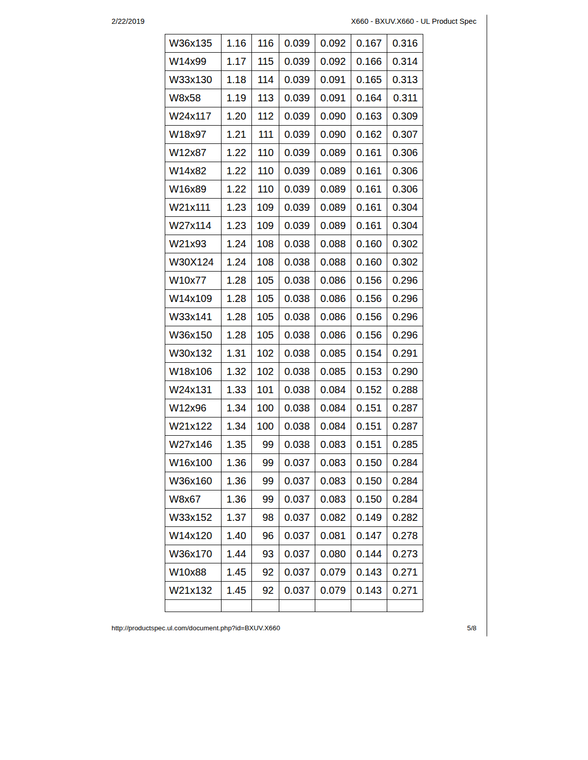2/22/2019
X660 - BXUV.X660 - UL Product Spec
| W36x135 | 1.16 | 116 | 0.039 | 0.092 | 0.167 | 0.316 |
| W14x99 | 1.17 | 115 | 0.039 | 0.092 | 0.166 | 0.314 |
| W33x130 | 1.18 | 114 | 0.039 | 0.091 | 0.165 | 0.313 |
| W8x58 | 1.19 | 113 | 0.039 | 0.091 | 0.164 | 0.311 |
| W24x117 | 1.20 | 112 | 0.039 | 0.090 | 0.163 | 0.309 |
| W18x97 | 1.21 | 111 | 0.039 | 0.090 | 0.162 | 0.307 |
| W12x87 | 1.22 | 110 | 0.039 | 0.089 | 0.161 | 0.306 |
| W14x82 | 1.22 | 110 | 0.039 | 0.089 | 0.161 | 0.306 |
| W16x89 | 1.22 | 110 | 0.039 | 0.089 | 0.161 | 0.306 |
| W21x111 | 1.23 | 109 | 0.039 | 0.089 | 0.161 | 0.304 |
| W27x114 | 1.23 | 109 | 0.039 | 0.089 | 0.161 | 0.304 |
| W21x93 | 1.24 | 108 | 0.038 | 0.088 | 0.160 | 0.302 |
| W30X124 | 1.24 | 108 | 0.038 | 0.088 | 0.160 | 0.302 |
| W10x77 | 1.28 | 105 | 0.038 | 0.086 | 0.156 | 0.296 |
| W14x109 | 1.28 | 105 | 0.038 | 0.086 | 0.156 | 0.296 |
| W33x141 | 1.28 | 105 | 0.038 | 0.086 | 0.156 | 0.296 |
| W36x150 | 1.28 | 105 | 0.038 | 0.086 | 0.156 | 0.296 |
| W30x132 | 1.31 | 102 | 0.038 | 0.085 | 0.154 | 0.291 |
| W18x106 | 1.32 | 102 | 0.038 | 0.085 | 0.153 | 0.290 |
| W24x131 | 1.33 | 101 | 0.038 | 0.084 | 0.152 | 0.288 |
| W12x96 | 1.34 | 100 | 0.038 | 0.084 | 0.151 | 0.287 |
| W21x122 | 1.34 | 100 | 0.038 | 0.084 | 0.151 | 0.287 |
| W27x146 | 1.35 | 99 | 0.038 | 0.083 | 0.151 | 0.285 |
| W16x100 | 1.36 | 99 | 0.037 | 0.083 | 0.150 | 0.284 |
| W36x160 | 1.36 | 99 | 0.037 | 0.083 | 0.150 | 0.284 |
| W8x67 | 1.36 | 99 | 0.037 | 0.083 | 0.150 | 0.284 |
| W33x152 | 1.37 | 98 | 0.037 | 0.082 | 0.149 | 0.282 |
| W14x120 | 1.40 | 96 | 0.037 | 0.081 | 0.147 | 0.278 |
| W36x170 | 1.44 | 93 | 0.037 | 0.080 | 0.144 | 0.273 |
| W10x88 | 1.45 | 92 | 0.037 | 0.079 | 0.143 | 0.271 |
| W21x132 | 1.45 | 92 | 0.037 | 0.079 | 0.143 | 0.271 |
http://productspec.ul.com/document.php?id=BXUV.X660
5/8